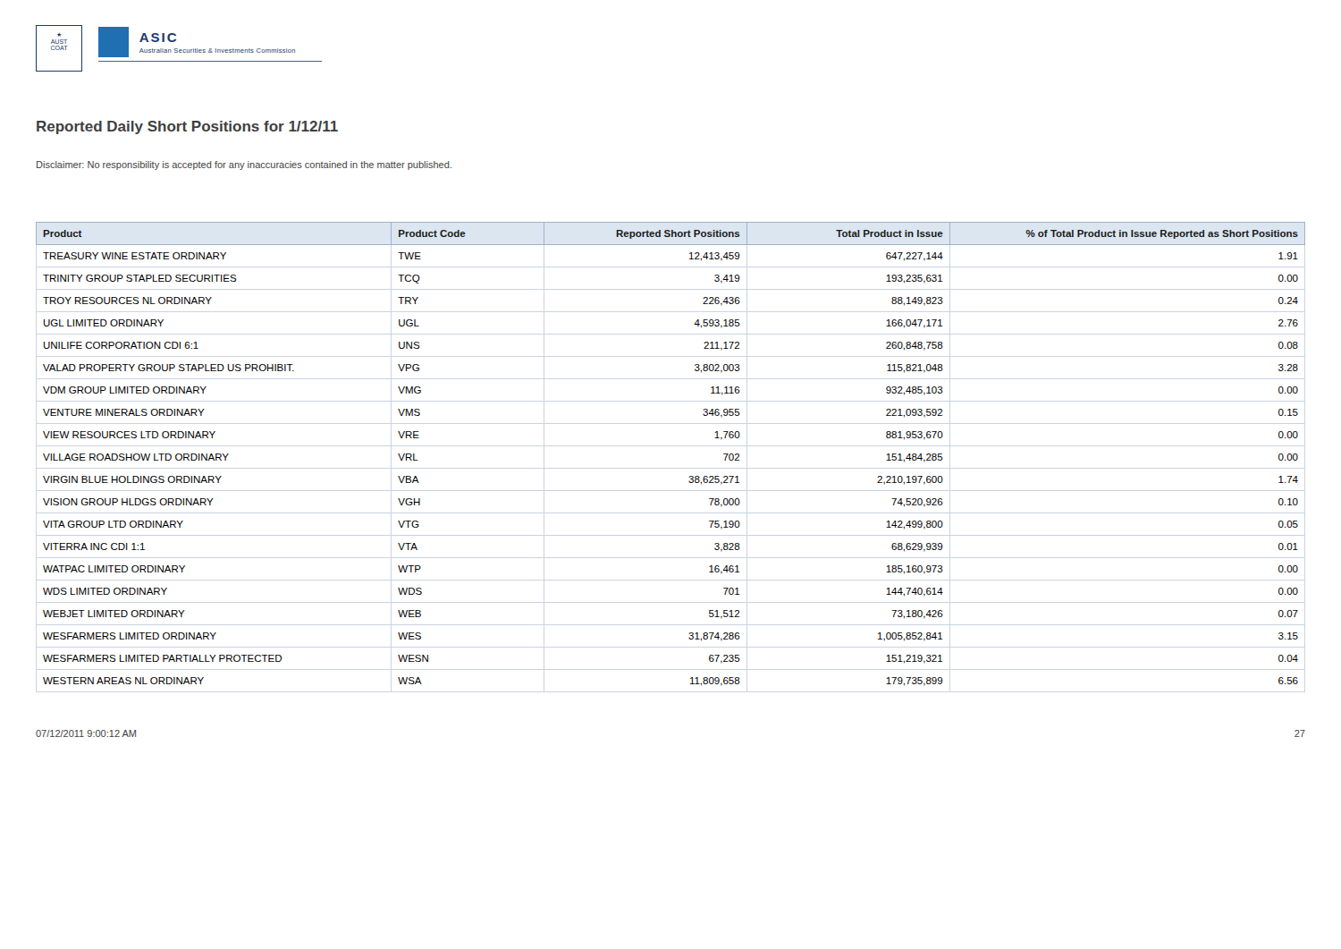★
AUST
COAT
ASIC Australian Securities & Investments Commission
Reported Daily Short Positions for 1/12/11
Disclaimer: No responsibility is accepted for any inaccuracies contained in the matter published.
| Product | Product Code | Reported Short Positions | Total Product in Issue | % of Total Product in Issue Reported as Short Positions |
| --- | --- | --- | --- | --- |
| TREASURY WINE ESTATE ORDINARY | TWE | 12,413,459 | 647,227,144 | 1.91 |
| TRINITY GROUP STAPLED SECURITIES | TCQ | 3,419 | 193,235,631 | 0.00 |
| TROY RESOURCES NL ORDINARY | TRY | 226,436 | 88,149,823 | 0.24 |
| UGL LIMITED ORDINARY | UGL | 4,593,185 | 166,047,171 | 2.76 |
| UNILIFE CORPORATION CDI 6:1 | UNS | 211,172 | 260,848,758 | 0.08 |
| VALAD PROPERTY GROUP STAPLED US PROHIBIT. | VPG | 3,802,003 | 115,821,048 | 3.28 |
| VDM GROUP LIMITED ORDINARY | VMG | 11,116 | 932,485,103 | 0.00 |
| VENTURE MINERALS ORDINARY | VMS | 346,955 | 221,093,592 | 0.15 |
| VIEW RESOURCES LTD ORDINARY | VRE | 1,760 | 881,953,670 | 0.00 |
| VILLAGE ROADSHOW LTD ORDINARY | VRL | 702 | 151,484,285 | 0.00 |
| VIRGIN BLUE HOLDINGS ORDINARY | VBA | 38,625,271 | 2,210,197,600 | 1.74 |
| VISION GROUP HLDGS ORDINARY | VGH | 78,000 | 74,520,926 | 0.10 |
| VITA GROUP LTD ORDINARY | VTG | 75,190 | 142,499,800 | 0.05 |
| VITERRA INC CDI 1:1 | VTA | 3,828 | 68,629,939 | 0.01 |
| WATPAC LIMITED ORDINARY | WTP | 16,461 | 185,160,973 | 0.00 |
| WDS LIMITED ORDINARY | WDS | 701 | 144,740,614 | 0.00 |
| WEBJET LIMITED ORDINARY | WEB | 51,512 | 73,180,426 | 0.07 |
| WESFARMERS LIMITED ORDINARY | WES | 31,874,286 | 1,005,852,841 | 3.15 |
| WESFARMERS LIMITED PARTIALLY PROTECTED | WESN | 67,235 | 151,219,321 | 0.04 |
| WESTERN AREAS NL ORDINARY | WSA | 11,809,658 | 179,735,899 | 6.56 |
07/12/2011 9:00:12 AM 27